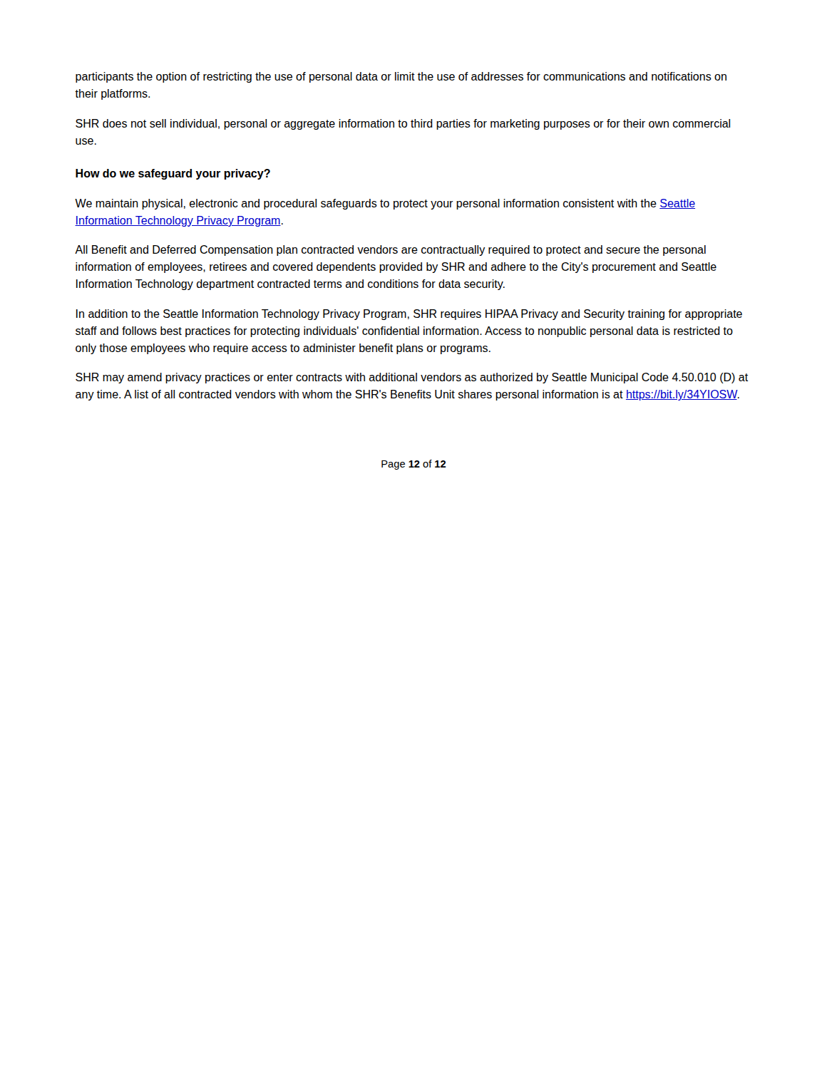participants the option of restricting the use of personal data or limit the use of addresses for communications and notifications on their platforms.
SHR does not sell individual, personal or aggregate information to third parties for marketing purposes or for their own commercial use.
How do we safeguard your privacy?
We maintain physical, electronic and procedural safeguards to protect your personal information consistent with the Seattle Information Technology Privacy Program.
All Benefit and Deferred Compensation plan contracted vendors are contractually required to protect and secure the personal information of employees, retirees and covered dependents provided by SHR and adhere to the City's procurement and Seattle Information Technology department contracted terms and conditions for data security.
In addition to the Seattle Information Technology Privacy Program, SHR requires HIPAA Privacy and Security training for appropriate staff and follows best practices for protecting individuals' confidential information. Access to nonpublic personal data is restricted to only those employees who require access to administer benefit plans or programs.
SHR may amend privacy practices or enter contracts with additional vendors as authorized by Seattle Municipal Code 4.50.010 (D) at any time. A list of all contracted vendors with whom the SHR's Benefits Unit shares personal information is at https://bit.ly/34YIOSW.
Page 12 of 12